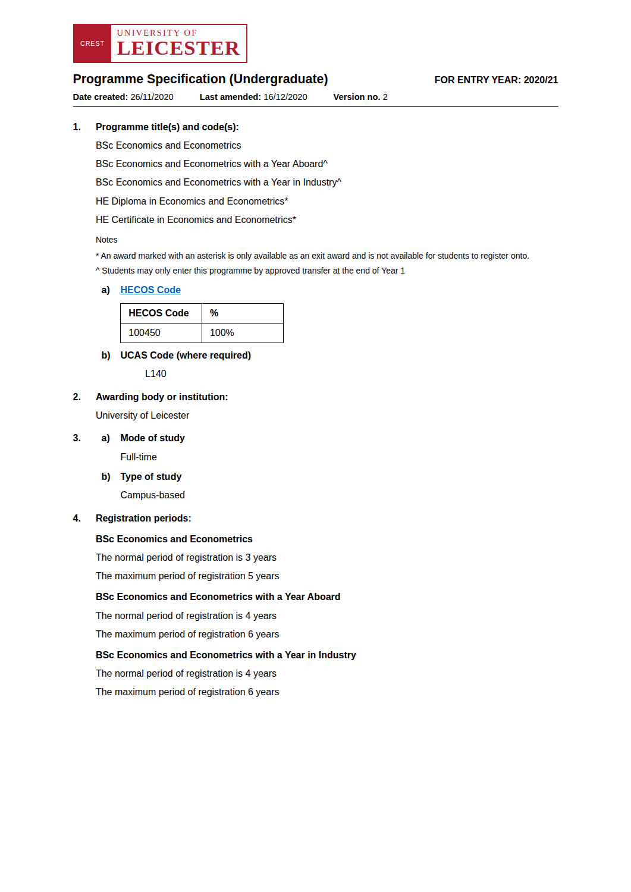CREST UNIVERSITY OF LEICESTER
Programme Specification (Undergraduate)
FOR ENTRY YEAR: 2020/21
Date created: 26/11/2020 Last amended: 16/12/2020 Version no. 2
Programme title(s) and code(s):
BSc Economics and Econometrics
BSc Economics and Econometrics with a Year Aboard^
BSc Economics and Econometrics with a Year in Industry^
HE Diploma in Economics and Econometrics*
HE Certificate in Economics and Econometrics*
Notes
* An award marked with an asterisk is only available as an exit award and is not available for students to register onto.
^ Students may only enter this programme by approved transfer at the end of Year 1
HECOS Code
| HECOS Code | % |
| --- | --- |
| 100450 | 100% |
UCAS Code (where required)
L140
Awarding body or institution:
University of Leicester
Mode of study
Full-time
Type of study
Campus-based
Registration periods:
BSc Economics and Econometrics
The normal period of registration is 3 years
The maximum period of registration 5 years
BSc Economics and Econometrics with a Year Aboard
The normal period of registration is 4 years
The maximum period of registration 6 years
BSc Economics and Econometrics with a Year in Industry
The normal period of registration is 4 years
The maximum period of registration 6 years